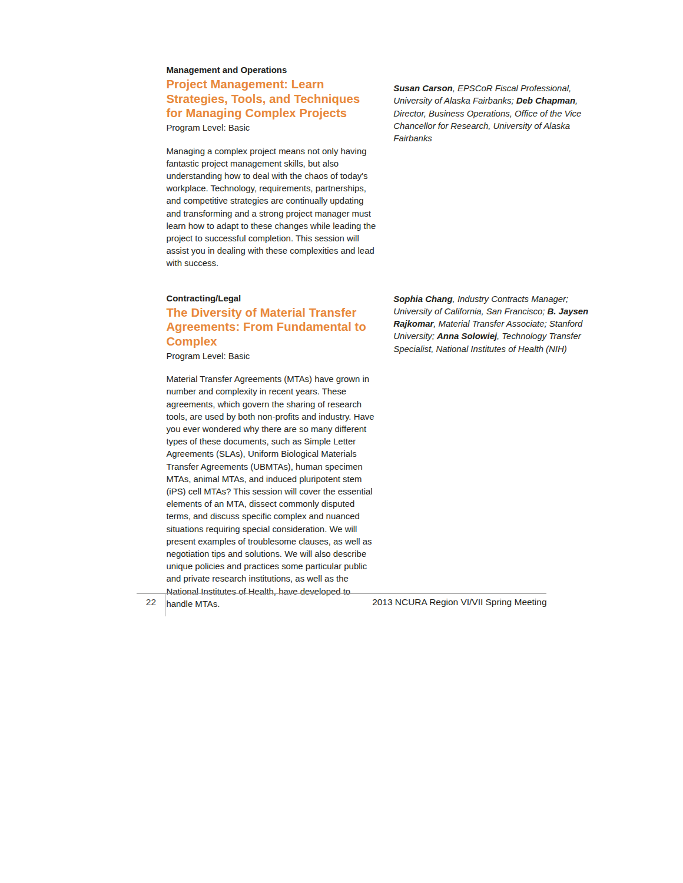Management and Operations
Project Management: Learn Strategies, Tools, and Techniques for Managing Complex Projects
Program Level: Basic
Managing a complex project means not only having fantastic project management skills, but also understanding how to deal with the chaos of today's workplace. Technology, requirements, partnerships, and competitive strategies are continually updating and transforming and a strong project manager must learn how to adapt to these changes while leading the project to successful completion. This session will assist you in dealing with these complexities and lead with success.
Contracting/Legal
The Diversity of Material Transfer Agreements: From Fundamental to Complex
Program Level: Basic
Material Transfer Agreements (MTAs) have grown in number and complexity in recent years. These agreements, which govern the sharing of research tools, are used by both non-profits and industry. Have you ever wondered why there are so many different types of these documents, such as Simple Letter Agreements (SLAs), Uniform Biological Materials Transfer Agreements (UBMTAs), human specimen MTAs, animal MTAs, and induced pluripotent stem (iPS) cell MTAs? This session will cover the essential elements of an MTA, dissect commonly disputed terms, and discuss specific complex and nuanced situations requiring special consideration. We will present examples of troublesome clauses, as well as negotiation tips and solutions. We will also describe unique policies and practices some particular public and private research institutions, as well as the National Institutes of Health, have developed to handle MTAs.
Susan Carson, EPSCoR Fiscal Professional, University of Alaska Fairbanks; Deb Chapman, Director, Business Operations, Office of the Vice Chancellor for Research, University of Alaska Fairbanks
Sophia Chang, Industry Contracts Manager; University of California, San Francisco; B. Jaysen Rajkomar, Material Transfer Associate; Stanford University; Anna Solowiej, Technology Transfer Specialist, National Institutes of Health (NIH)
22
2013 NCURA Region VI/VII Spring Meeting